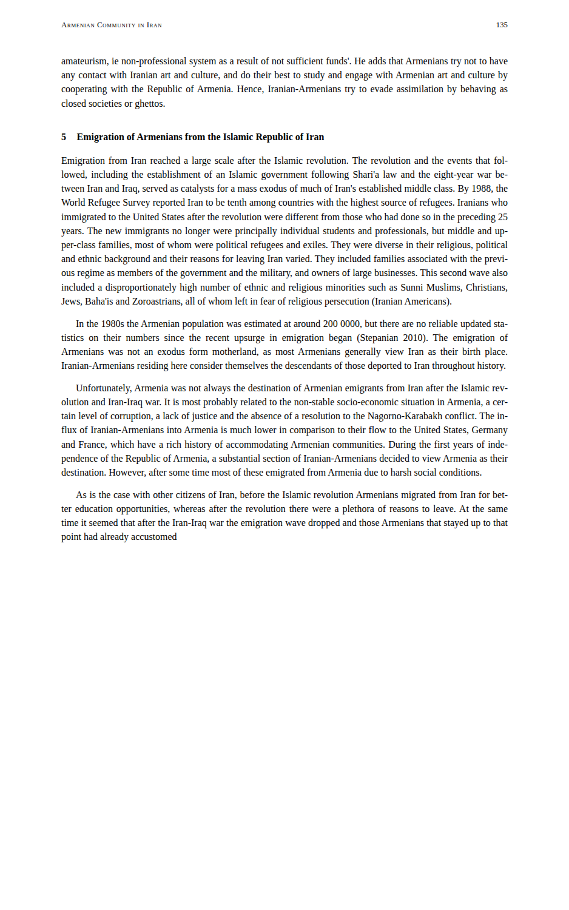Armenian Community in Iran 135
amateurism, ie non-professional system as a result of not sufficient funds'. He adds that Armenians try not to have any contact with Iranian art and culture, and do their best to study and engage with Armenian art and culture by cooperating with the Republic of Armenia. Hence, Iranian-Armenians try to evade assimilation by behaving as closed societies or ghettos.
5 Emigration of Armenians from the Islamic Republic of Iran
Emigration from Iran reached a large scale after the Islamic revolution. The revolution and the events that followed, including the establishment of an Islamic government following Shari'a law and the eight-year war between Iran and Iraq, served as catalysts for a mass exodus of much of Iran's established middle class. By 1988, the World Refugee Survey reported Iran to be tenth among countries with the highest source of refugees. Iranians who immigrated to the United States after the revolution were different from those who had done so in the preceding 25 years. The new immigrants no longer were principally individual students and professionals, but middle and upper-class families, most of whom were political refugees and exiles. They were diverse in their religious, political and ethnic background and their reasons for leaving Iran varied. They included families associated with the previous regime as members of the government and the military, and owners of large businesses. This second wave also included a disproportionately high number of ethnic and religious minorities such as Sunni Muslims, Christians, Jews, Baha'is and Zoroastrians, all of whom left in fear of religious persecution (Iranian Americans).
In the 1980s the Armenian population was estimated at around 200 0000, but there are no reliable updated statistics on their numbers since the recent upsurge in emigration began (Stepanian 2010). The emigration of Armenians was not an exodus form motherland, as most Armenians generally view Iran as their birth place. Iranian-Armenians residing here consider themselves the descendants of those deported to Iran throughout history.
Unfortunately, Armenia was not always the destination of Armenian emigrants from Iran after the Islamic revolution and Iran-Iraq war. It is most probably related to the non-stable socio-economic situation in Armenia, a certain level of corruption, a lack of justice and the absence of a resolution to the Nagorno-Karabakh conflict. The influx of Iranian-Armenians into Armenia is much lower in comparison to their flow to the United States, Germany and France, which have a rich history of accommodating Armenian communities. During the first years of independence of the Republic of Armenia, a substantial section of Iranian-Armenians decided to view Armenia as their destination. However, after some time most of these emigrated from Armenia due to harsh social conditions.
As is the case with other citizens of Iran, before the Islamic revolution Armenians migrated from Iran for better education opportunities, whereas after the revolution there were a plethora of reasons to leave. At the same time it seemed that after the Iran-Iraq war the emigration wave dropped and those Armenians that stayed up to that point had already accustomed